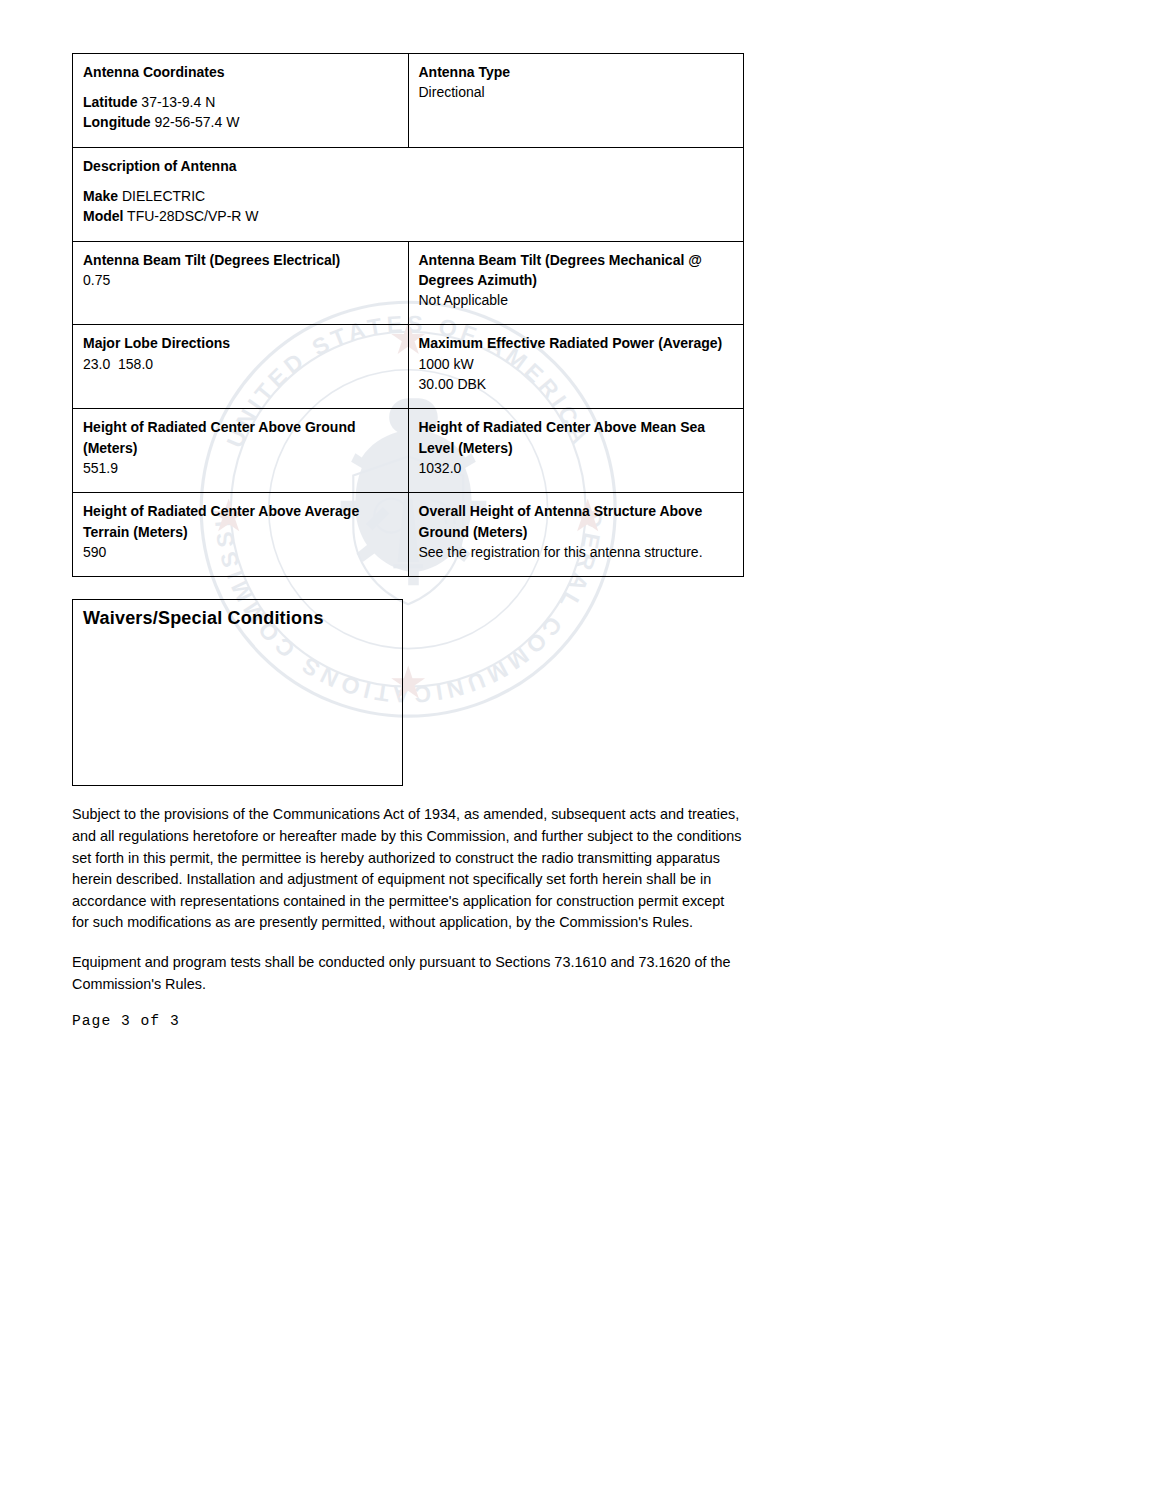UNITED STATES OF AMERICA FEDERAL COMMUNICATIONS COMMISSION
| Antenna Coordinates Latitude 37-13-9.4 N Longitude 92-56-57.4 W | Antenna Type Directional |
| Description of Antenna Make DIELECTRIC Model TFU-28DSC/VP-R W |
| Antenna Beam Tilt (Degrees Electrical) 0.75 | Antenna Beam Tilt (Degrees Mechanical @ Degrees Azimuth) Not Applicable |
| Major Lobe Directions 23.0 158.0 | Maximum Effective Radiated Power (Average) 1000 kW 30.00 DBK |
| Height of Radiated Center Above Ground (Meters) 551.9 | Height of Radiated Center Above Mean Sea Level (Meters) 1032.0 |
| Height of Radiated Center Above Average Terrain (Meters) 590 | Overall Height of Antenna Structure Above Ground (Meters) See the registration for this antenna structure. |
Waivers/Special Conditions
Subject to the provisions of the Communications Act of 1934, as amended, subsequent acts and treaties, and all regulations heretofore or hereafter made by this Commission, and further subject to the conditions set forth in this permit, the permittee is hereby authorized to construct the radio transmitting apparatus herein described. Installation and adjustment of equipment not specifically set forth herein shall be in accordance with representations contained in the permittee's application for construction permit except for such modifications as are presently permitted, without application, by the Commission's Rules.
Equipment and program tests shall be conducted only pursuant to Sections 73.1610 and 73.1620 of the Commission's Rules.
Page 3 of 3